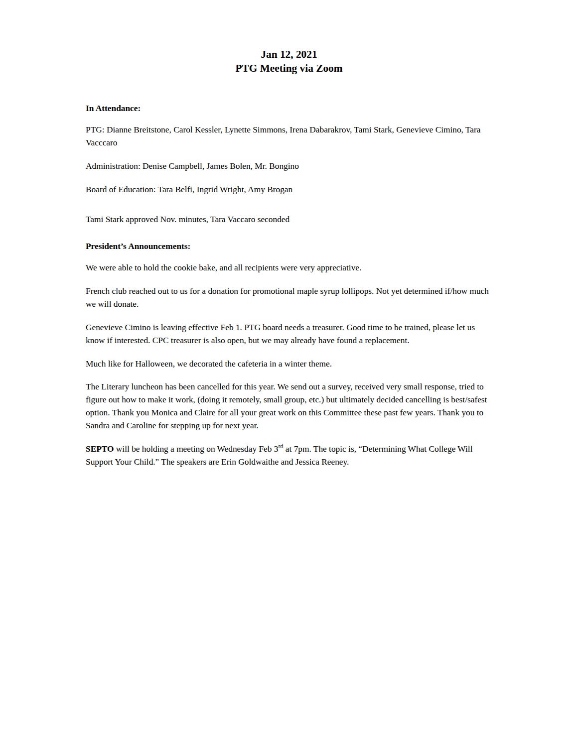Jan 12, 2021
PTG Meeting via Zoom
In Attendance:
PTG: Dianne Breitstone, Carol Kessler, Lynette Simmons, Irena Dabarakrov, Tami Stark, Genevieve Cimino, Tara Vacccaro
Administration: Denise Campbell, James Bolen, Mr. Bongino
Board of Education: Tara Belfi, Ingrid Wright, Amy Brogan
Tami Stark approved Nov. minutes, Tara Vaccaro seconded
President’s Announcements:
We were able to hold the cookie bake, and all recipients were very appreciative.
French club reached out to us for a donation for promotional maple syrup lollipops. Not yet determined if/how much we will donate.
Genevieve Cimino is leaving effective Feb 1. PTG board needs a treasurer. Good time to be trained, please let us know if interested. CPC treasurer is also open, but we may already have found a replacement.
Much like for Halloween, we decorated the cafeteria in a winter theme.
The Literary luncheon has been cancelled for this year. We send out a survey, received very small response, tried to figure out how to make it work, (doing it remotely, small group, etc.) but ultimately decided cancelling is best/safest option. Thank you Monica and Claire for all your great work on this Committee these past few years. Thank you to Sandra and Caroline for stepping up for next year.
SEPTO will be holding a meeting on Wednesday Feb 3rd at 7pm. The topic is, “Determining What College Will Support Your Child.” The speakers are Erin Goldwaithe and Jessica Reeney.